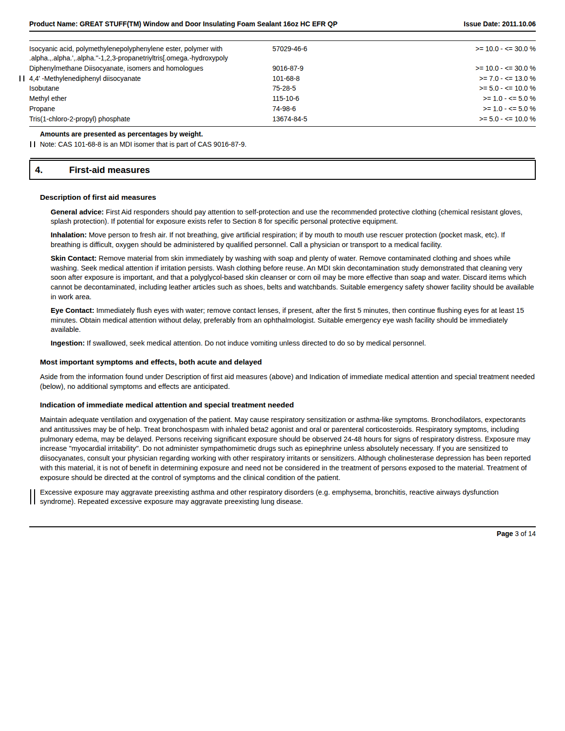Product Name: GREAT STUFF(TM) Window and Door Insulating Foam Sealant 16oz HC EFR QP
Issue Date: 2011.10.06
| Isocyanic acid, polymethylenepolyphenylene ester, polymer with .alpha.,.alpha.',.alpha.''-1,2,3-propanetriyltris[.omega.-hydroxypoly | 57029-46-6 | >= 10.0 - <= 30.0 % |
| Diphenylmethane Diisocyanate, isomers and homologues | 9016-87-9 | >= 10.0 - <= 30.0 % |
| 4,4' -Methylenediphenyl diisocyanate | 101-68-8 | >= 7.0 - <= 13.0 % |
| Isobutane | 75-28-5 | >= 5.0 - <= 10.0 % |
| Methyl ether | 115-10-6 | >= 1.0 - <= 5.0 % |
| Propane | 74-98-6 | >= 1.0 - <= 5.0 % |
| Tris(1-chloro-2-propyl) phosphate | 13674-84-5 | >= 5.0 - <= 10.0 % |
Amounts are presented as percentages by weight.
Note: CAS 101-68-8 is an MDI isomer that is part of CAS 9016-87-9.
4. First-aid measures
Description of first aid measures
General advice: First Aid responders should pay attention to self-protection and use the recommended protective clothing (chemical resistant gloves, splash protection). If potential for exposure exists refer to Section 8 for specific personal protective equipment.
Inhalation: Move person to fresh air. If not breathing, give artificial respiration; if by mouth to mouth use rescuer protection (pocket mask, etc). If breathing is difficult, oxygen should be administered by qualified personnel. Call a physician or transport to a medical facility.
Skin Contact: Remove material from skin immediately by washing with soap and plenty of water. Remove contaminated clothing and shoes while washing. Seek medical attention if irritation persists. Wash clothing before reuse. An MDI skin decontamination study demonstrated that cleaning very soon after exposure is important, and that a polyglycol-based skin cleanser or corn oil may be more effective than soap and water. Discard items which cannot be decontaminated, including leather articles such as shoes, belts and watchbands. Suitable emergency safety shower facility should be available in work area.
Eye Contact: Immediately flush eyes with water; remove contact lenses, if present, after the first 5 minutes, then continue flushing eyes for at least 15 minutes. Obtain medical attention without delay, preferably from an ophthalmologist. Suitable emergency eye wash facility should be immediately available.
Ingestion: If swallowed, seek medical attention. Do not induce vomiting unless directed to do so by medical personnel.
Most important symptoms and effects, both acute and delayed
Aside from the information found under Description of first aid measures (above) and Indication of immediate medical attention and special treatment needed (below), no additional symptoms and effects are anticipated.
Indication of immediate medical attention and special treatment needed
Maintain adequate ventilation and oxygenation of the patient. May cause respiratory sensitization or asthma-like symptoms. Bronchodilators, expectorants and antitussives may be of help. Treat bronchospasm with inhaled beta2 agonist and oral or parenteral corticosteroids. Respiratory symptoms, including pulmonary edema, may be delayed. Persons receiving significant exposure should be observed 24-48 hours for signs of respiratory distress. Exposure may increase "myocardial irritability". Do not administer sympathomimetic drugs such as epinephrine unless absolutely necessary. If you are sensitized to diisocyanates, consult your physician regarding working with other respiratory irritants or sensitizers. Although cholinesterase depression has been reported with this material, it is not of benefit in determining exposure and need not be considered in the treatment of persons exposed to the material. Treatment of exposure should be directed at the control of symptoms and the clinical condition of the patient.
Excessive exposure may aggravate preexisting asthma and other respiratory disorders (e.g. emphysema, bronchitis, reactive airways dysfunction syndrome). Repeated excessive exposure may aggravate preexisting lung disease.
Page 3 of 14